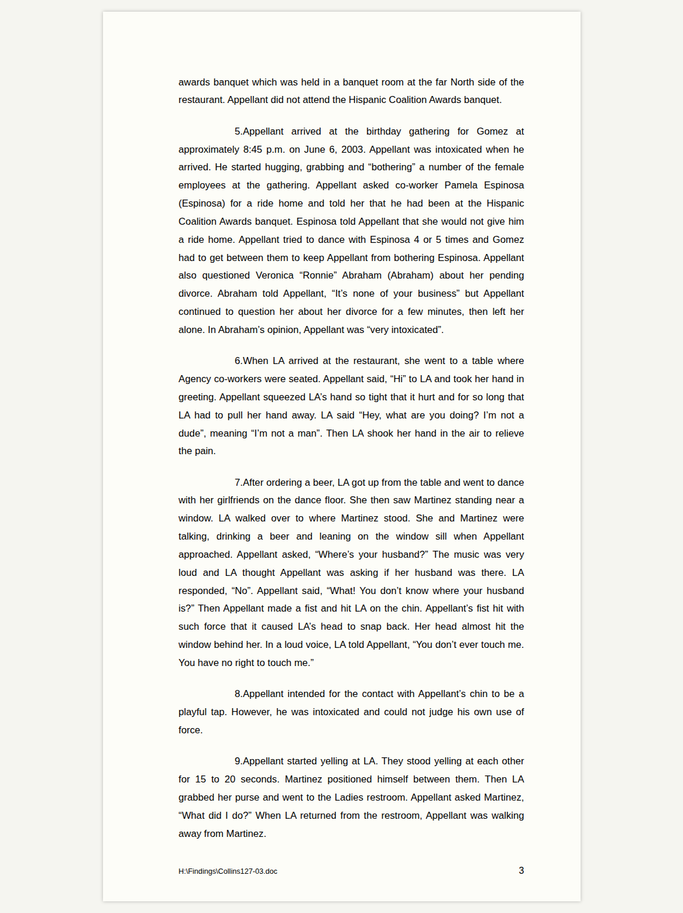awards banquet which was held in a banquet room at the far North side of the restaurant. Appellant did not attend the Hispanic Coalition Awards banquet.
5. Appellant arrived at the birthday gathering for Gomez at approximately 8:45 p.m. on June 6, 2003. Appellant was intoxicated when he arrived. He started hugging, grabbing and “bothering” a number of the female employees at the gathering. Appellant asked co-worker Pamela Espinosa (Espinosa) for a ride home and told her that he had been at the Hispanic Coalition Awards banquet. Espinosa told Appellant that she would not give him a ride home. Appellant tried to dance with Espinosa 4 or 5 times and Gomez had to get between them to keep Appellant from bothering Espinosa. Appellant also questioned Veronica “Ronnie” Abraham (Abraham) about her pending divorce. Abraham told Appellant, “It’s none of your business” but Appellant continued to question her about her divorce for a few minutes, then left her alone. In Abraham’s opinion, Appellant was “very intoxicated”.
6. When LA arrived at the restaurant, she went to a table where Agency co-workers were seated. Appellant said, “Hi” to LA and took her hand in greeting. Appellant squeezed LA’s hand so tight that it hurt and for so long that LA had to pull her hand away. LA said “Hey, what are you doing? I’m not a dude”, meaning “I’m not a man”. Then LA shook her hand in the air to relieve the pain.
7. After ordering a beer, LA got up from the table and went to dance with her girlfriends on the dance floor. She then saw Martinez standing near a window. LA walked over to where Martinez stood. She and Martinez were talking, drinking a beer and leaning on the window sill when Appellant approached. Appellant asked, “Where’s your husband?” The music was very loud and LA thought Appellant was asking if her husband was there. LA responded, “No”. Appellant said, “What! You don’t know where your husband is?” Then Appellant made a fist and hit LA on the chin. Appellant’s fist hit with such force that it caused LA’s head to snap back. Her head almost hit the window behind her. In a loud voice, LA told Appellant, “You don’t ever touch me. You have no right to touch me.”
8. Appellant intended for the contact with Appellant’s chin to be a playful tap. However, he was intoxicated and could not judge his own use of force.
9. Appellant started yelling at LA. They stood yelling at each other for 15 to 20 seconds. Martinez positioned himself between them. Then LA grabbed her purse and went to the Ladies restroom. Appellant asked Martinez, “What did I do?” When LA returned from the restroom, Appellant was walking away from Martinez.
H:\Findings\Collins127-03.doc 3